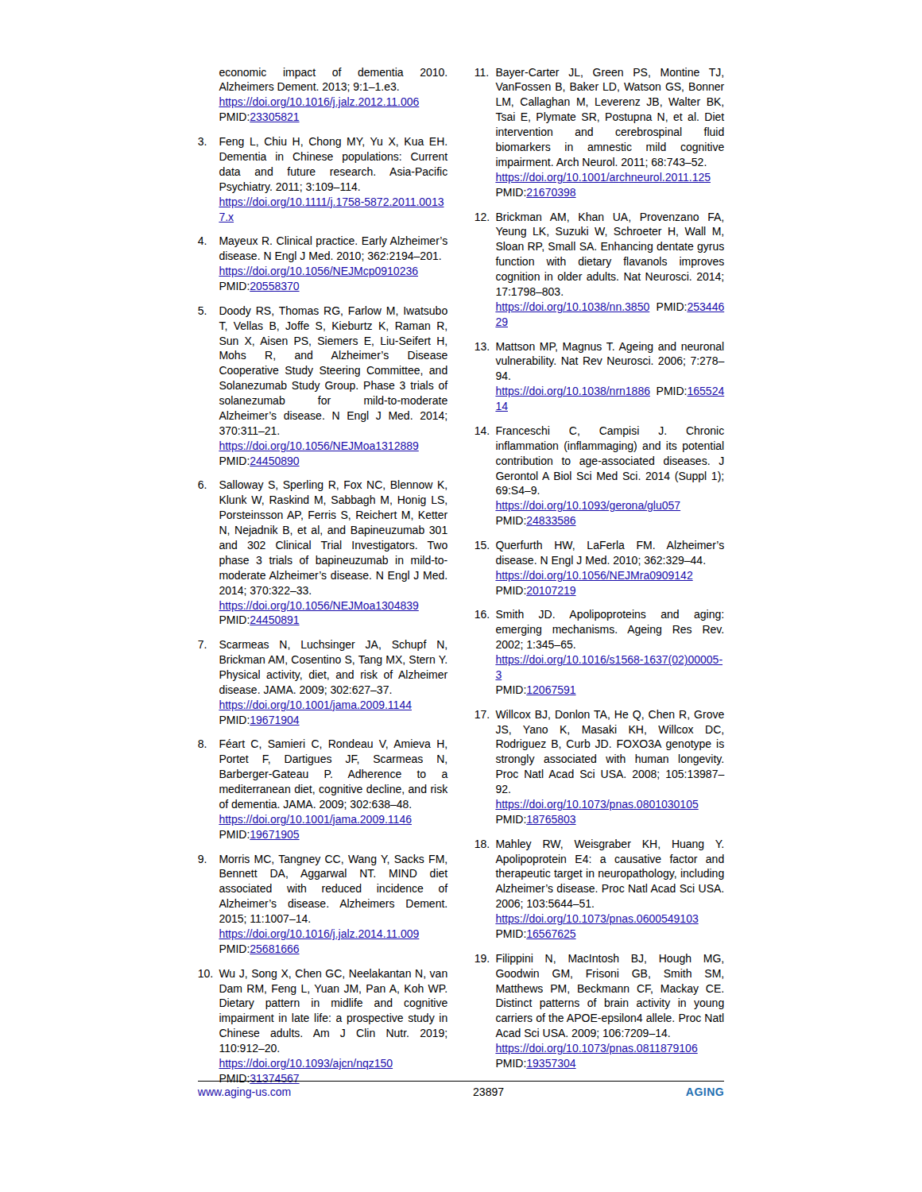economic impact of dementia 2010. Alzheimers Dement. 2013; 9:1–1.e3.
https://doi.org/10.1016/j.jalz.2012.11.006
PMID:23305821
3. Feng L, Chiu H, Chong MY, Yu X, Kua EH. Dementia in Chinese populations: Current data and future research. Asia-Pacific Psychiatry. 2011; 3:109–114.
https://doi.org/10.1111/j.1758-5872.2011.00137.x
4. Mayeux R. Clinical practice. Early Alzheimer’s disease. N Engl J Med. 2010; 362:2194–201.
https://doi.org/10.1056/NEJMcp0910236
PMID:20558370
5. Doody RS, Thomas RG, Farlow M, Iwatsubo T, Vellas B, Joffe S, Kieburtz K, Raman R, Sun X, Aisen PS, Siemers E, Liu-Seifert H, Mohs R, and Alzheimer’s Disease Cooperative Study Steering Committee, and Solanezumab Study Group. Phase 3 trials of solanezumab for mild-to-moderate Alzheimer’s disease. N Engl J Med. 2014; 370:311–21.
https://doi.org/10.1056/NEJMoa1312889
PMID:24450890
6. Salloway S, Sperling R, Fox NC, Blennow K, Klunk W, Raskind M, Sabbagh M, Honig LS, Porsteinsson AP, Ferris S, Reichert M, Ketter N, Nejadnik B, et al, and Bapineuzumab 301 and 302 Clinical Trial Investigators. Two phase 3 trials of bapineuzumab in mild-to-moderate Alzheimer’s disease. N Engl J Med. 2014; 370:322–33.
https://doi.org/10.1056/NEJMoa1304839
PMID:24450891
7. Scarmeas N, Luchsinger JA, Schupf N, Brickman AM, Cosentino S, Tang MX, Stern Y. Physical activity, diet, and risk of Alzheimer disease. JAMA. 2009; 302:627–37.
https://doi.org/10.1001/jama.2009.1144
PMID:19671904
8. Féart C, Samieri C, Rondeau V, Amieva H, Portet F, Dartigues JF, Scarmeas N, Barberger-Gateau P. Adherence to a mediterranean diet, cognitive decline, and risk of dementia. JAMA. 2009; 302:638–48.
https://doi.org/10.1001/jama.2009.1146
PMID:19671905
9. Morris MC, Tangney CC, Wang Y, Sacks FM, Bennett DA, Aggarwal NT. MIND diet associated with reduced incidence of Alzheimer’s disease. Alzheimers Dement. 2015; 11:1007–14.
https://doi.org/10.1016/j.jalz.2014.11.009
PMID:25681666
10. Wu J, Song X, Chen GC, Neelakantan N, van Dam RM, Feng L, Yuan JM, Pan A, Koh WP. Dietary pattern in midlife and cognitive impairment in late life: a prospective study in Chinese adults. Am J Clin Nutr. 2019; 110:912–20.
https://doi.org/10.1093/ajcn/nqz150
PMID:31374567
11. Bayer-Carter JL, Green PS, Montine TJ, VanFossen B, Baker LD, Watson GS, Bonner LM, Callaghan M, Leverenz JB, Walter BK, Tsai E, Plymate SR, Postupna N, et al. Diet intervention and cerebrospinal fluid biomarkers in amnestic mild cognitive impairment. Arch Neurol. 2011; 68:743–52.
https://doi.org/10.1001/archneurol.2011.125
PMID:21670398
12. Brickman AM, Khan UA, Provenzano FA, Yeung LK, Suzuki W, Schroeter H, Wall M, Sloan RP, Small SA. Enhancing dentate gyrus function with dietary flavanols improves cognition in older adults. Nat Neurosci. 2014; 17:1798–803.
https://doi.org/10.1038/nn.3850 PMID:25344629
13. Mattson MP, Magnus T. Ageing and neuronal vulnerability. Nat Rev Neurosci. 2006; 7:278–94.
https://doi.org/10.1038/nrn1886 PMID:16552414
14. Franceschi C, Campisi J. Chronic inflammation (inflammaging) and its potential contribution to age-associated diseases. J Gerontol A Biol Sci Med Sci. 2014 (Suppl 1); 69:S4–9.
https://doi.org/10.1093/gerona/glu057
PMID:24833586
15. Querfurth HW, LaFerla FM. Alzheimer’s disease. N Engl J Med. 2010; 362:329–44.
https://doi.org/10.1056/NEJMra0909142
PMID:20107219
16. Smith JD. Apolipoproteins and aging: emerging mechanisms. Ageing Res Rev. 2002; 1:345–65.
https://doi.org/10.1016/s1568-1637(02)00005-3
PMID:12067591
17. Willcox BJ, Donlon TA, He Q, Chen R, Grove JS, Yano K, Masaki KH, Willcox DC, Rodriguez B, Curb JD. FOXO3A genotype is strongly associated with human longevity. Proc Natl Acad Sci USA. 2008; 105:13987–92.
https://doi.org/10.1073/pnas.0801030105
PMID:18765803
18. Mahley RW, Weisgraber KH, Huang Y. Apolipoprotein E4: a causative factor and therapeutic target in neuropathology, including Alzheimer’s disease. Proc Natl Acad Sci USA. 2006; 103:5644–51.
https://doi.org/10.1073/pnas.0600549103
PMID:16567625
19. Filippini N, MacIntosh BJ, Hough MG, Goodwin GM, Frisoni GB, Smith SM, Matthews PM, Beckmann CF, Mackay CE. Distinct patterns of brain activity in young carriers of the APOE-epsilon4 allele. Proc Natl Acad Sci USA. 2009; 106:7209–14.
https://doi.org/10.1073/pnas.0811879106
PMID:19357304
www.aging-us.com
23897
AGING